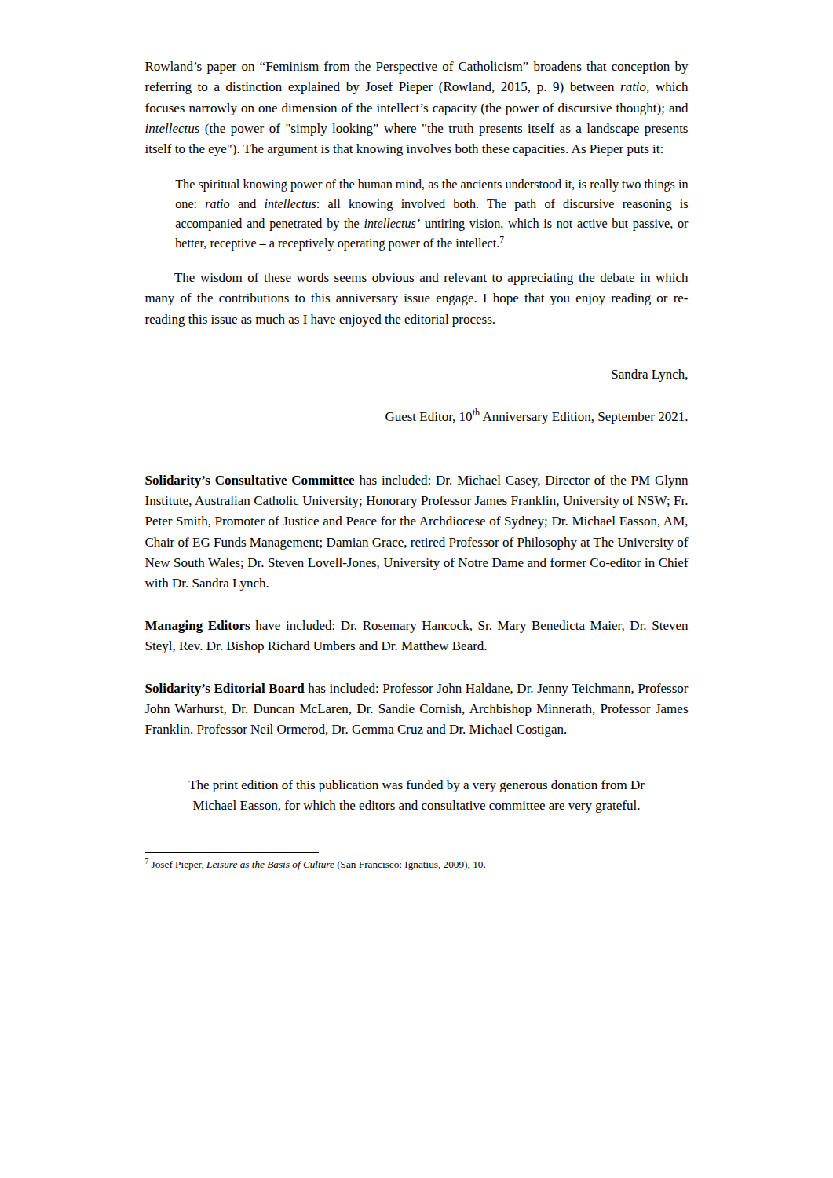Rowland’s paper on “Feminism from the Perspective of Catholicism” broadens that conception by referring to a distinction explained by Josef Pieper (Rowland, 2015, p. 9) between ratio, which focuses narrowly on one dimension of the intellect’s capacity (the power of discursive thought); and intellectus (the power of "simply looking” where "the truth presents itself as a landscape presents itself to the eye"). The argument is that knowing involves both these capacities. As Pieper puts it:
The spiritual knowing power of the human mind, as the ancients understood it, is really two things in one: ratio and intellectus: all knowing involved both. The path of discursive reasoning is accompanied and penetrated by the intellectus’ untiring vision, which is not active but passive, or better, receptive – a receptively operating power of the intellect.7
The wisdom of these words seems obvious and relevant to appreciating the debate in which many of the contributions to this anniversary issue engage. I hope that you enjoy reading or re-reading this issue as much as I have enjoyed the editorial process.
Sandra Lynch,
Guest Editor, 10th Anniversary Edition, September 2021.
Solidarity’s Consultative Committee has included: Dr. Michael Casey, Director of the PM Glynn Institute, Australian Catholic University; Honorary Professor James Franklin, University of NSW; Fr. Peter Smith, Promoter of Justice and Peace for the Archdiocese of Sydney; Dr. Michael Easson, AM, Chair of EG Funds Management; Damian Grace, retired Professor of Philosophy at The University of New South Wales; Dr. Steven Lovell-Jones, University of Notre Dame and former Co-editor in Chief with Dr. Sandra Lynch.
Managing Editors have included: Dr. Rosemary Hancock, Sr. Mary Benedicta Maier, Dr. Steven Steyl, Rev. Dr. Bishop Richard Umbers and Dr. Matthew Beard.
Solidarity’s Editorial Board has included: Professor John Haldane, Dr. Jenny Teichmann, Professor John Warhurst, Dr. Duncan McLaren, Dr. Sandie Cornish, Archbishop Minnerath, Professor James Franklin. Professor Neil Ormerod, Dr. Gemma Cruz and Dr. Michael Costigan.
The print edition of this publication was funded by a very generous donation from Dr Michael Easson, for which the editors and consultative committee are very grateful.
7 Josef Pieper, Leisure as the Basis of Culture (San Francisco: Ignatius, 2009), 10.